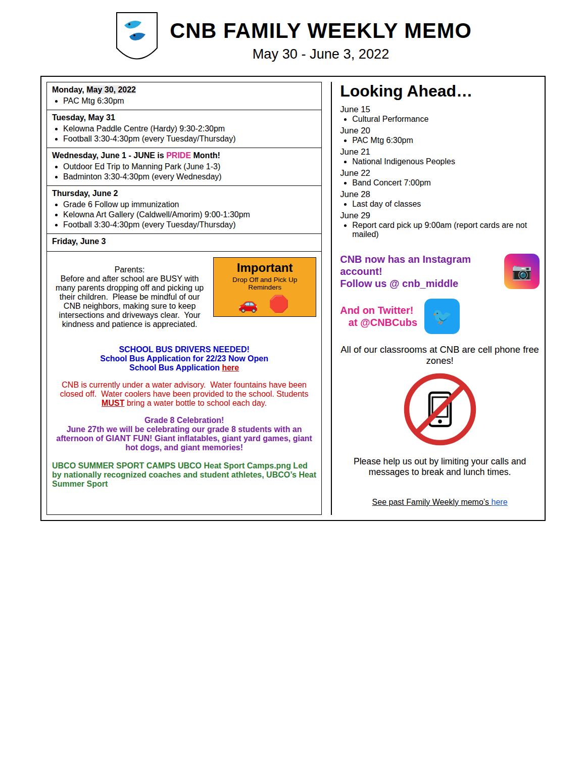CNB FAMILY WEEKLY MEMO
May 30 - June 3, 2022
Monday, May 30, 2022
PAC Mtg 6:30pm
Tuesday, May 31
Kelowna Paddle Centre (Hardy) 9:30-2:30pm
Football 3:30-4:30pm (every Tuesday/Thursday)
Wednesday, June 1 - JUNE is PRIDE Month!
Outdoor Ed Trip to Manning Park (June 1-3)
Badminton 3:30-4:30pm (every Wednesday)
Thursday, June 2
Grade 6 Follow up immunization
Kelowna Art Gallery (Caldwell/Amorim) 9:00-1:30pm
Football 3:30-4:30pm (every Tuesday/Thursday)
Friday, June 3
Parents:
Before and after school are BUSY with many parents dropping off and picking up their children. Please be mindful of our CNB neighbors, making sure to keep intersections and driveways clear. Your kindness and patience is appreciated.
Important
Drop Off and Pick Up Reminders
🚗 🛑
SCHOOL BUS DRIVERS NEEDED!
School Bus Application for 22/23 Now Open
School Bus Application here
CNB is currently under a water advisory. Water fountains have been closed off. Water coolers have been provided to the school. Students MUST bring a water bottle to school each day.
Grade 8 Celebration!
June 27th we will be celebrating our grade 8 students with an afternoon of GIANT FUN! Giant inflatables, giant yard games, giant hot dogs, and giant memories!
UBCO SUMMER SPORT CAMPS UBCO Heat Sport Camps.png Led by nationally recognized coaches and student athletes, UBCO’s Heat Summer Sport
Looking Ahead…
June 15
Cultural Performance
June 20
PAC Mtg 6:30pm
June 21
National Indigenous Peoples
June 22
Band Concert 7:00pm
June 28
Last day of classes
June 29
Report card pick up 9:00am (report cards are not mailed)
CNB now has an Instagram account!
Follow us @ cnb_middle
📷
And on Twitter!
at @CNBCubs
🐦
All of our classrooms at CNB are cell phone free zones!
Please help us out by limiting your calls and messages to break and lunch times.
See past Family Weekly memo’s here